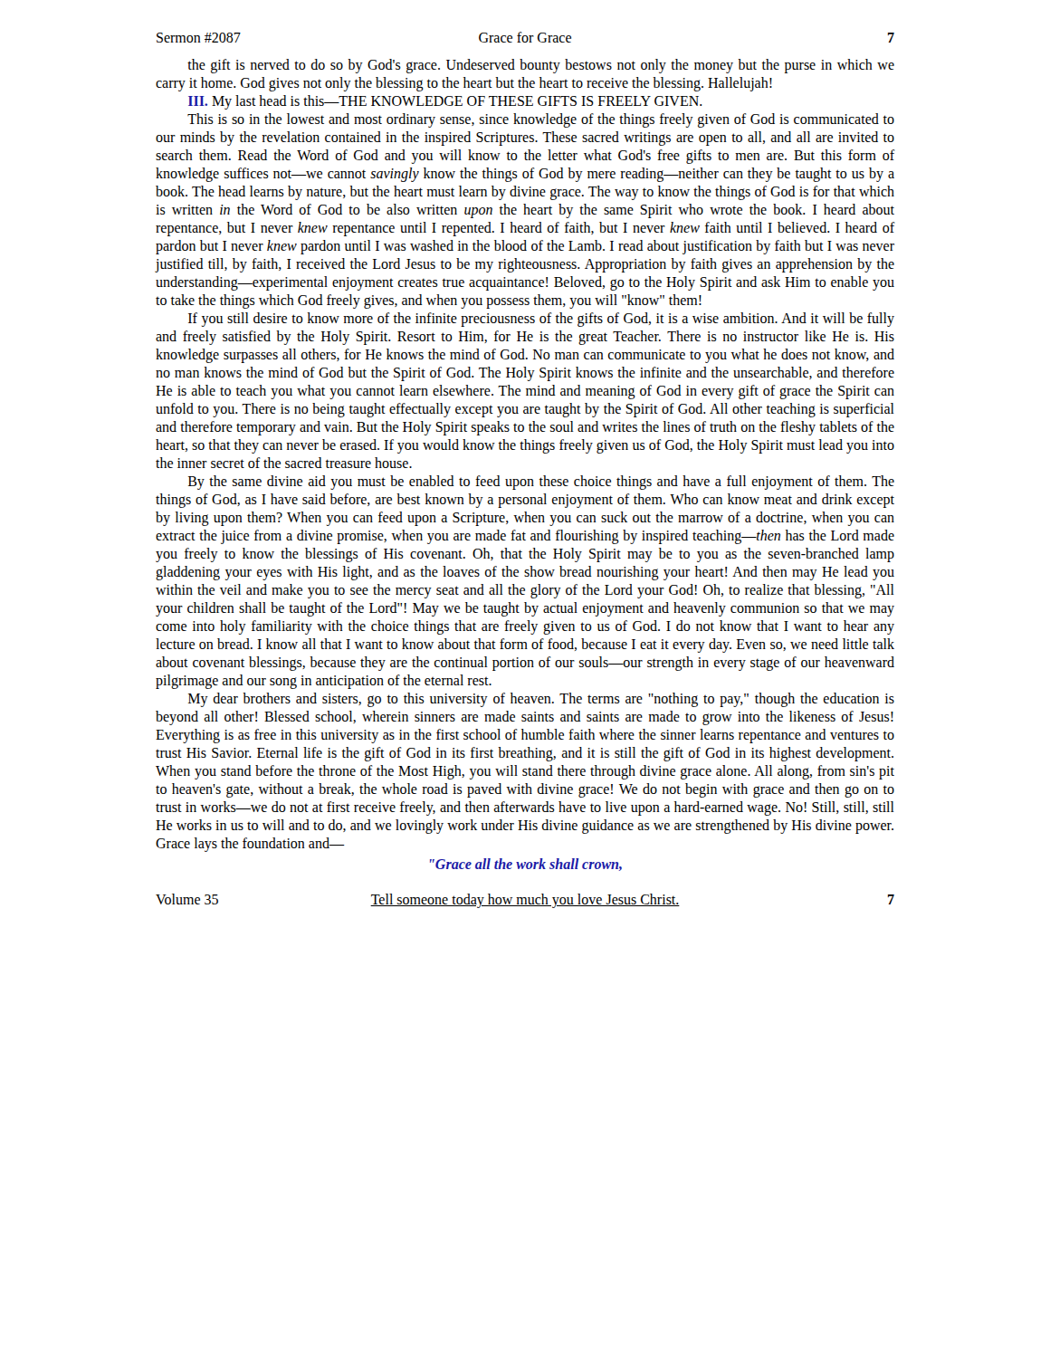Sermon #2087
Grace for Grace
7
the gift is nerved to do so by God's grace. Undeserved bounty bestows not only the money but the purse in which we carry it home. God gives not only the blessing to the heart but the heart to receive the blessing. Hallelujah!
III. My last head is this—THE KNOWLEDGE OF THESE GIFTS IS FREELY GIVEN.
This is so in the lowest and most ordinary sense, since knowledge of the things freely given of God is communicated to our minds by the revelation contained in the inspired Scriptures. These sacred writings are open to all, and all are invited to search them. Read the Word of God and you will know to the letter what God's free gifts to men are. But this form of knowledge suffices not—we cannot savingly know the things of God by mere reading—neither can they be taught to us by a book. The head learns by nature, but the heart must learn by divine grace. The way to know the things of God is for that which is written in the Word of God to be also written upon the heart by the same Spirit who wrote the book. I heard about repentance, but I never knew repentance until I repented. I heard of faith, but I never knew faith until I believed. I heard of pardon but I never knew pardon until I was washed in the blood of the Lamb. I read about justification by faith but I was never justified till, by faith, I received the Lord Jesus to be my righteousness. Appropriation by faith gives an apprehension by the understanding—experimental enjoyment creates true acquaintance! Beloved, go to the Holy Spirit and ask Him to enable you to take the things which God freely gives, and when you possess them, you will "know" them!
If you still desire to know more of the infinite preciousness of the gifts of God, it is a wise ambition. And it will be fully and freely satisfied by the Holy Spirit. Resort to Him, for He is the great Teacher. There is no instructor like He is. His knowledge surpasses all others, for He knows the mind of God. No man can communicate to you what he does not know, and no man knows the mind of God but the Spirit of God. The Holy Spirit knows the infinite and the unsearchable, and therefore He is able to teach you what you cannot learn elsewhere. The mind and meaning of God in every gift of grace the Spirit can unfold to you. There is no being taught effectually except you are taught by the Spirit of God. All other teaching is superficial and therefore temporary and vain. But the Holy Spirit speaks to the soul and writes the lines of truth on the fleshy tablets of the heart, so that they can never be erased. If you would know the things freely given us of God, the Holy Spirit must lead you into the inner secret of the sacred treasure house.
By the same divine aid you must be enabled to feed upon these choice things and have a full enjoyment of them. The things of God, as I have said before, are best known by a personal enjoyment of them. Who can know meat and drink except by living upon them? When you can feed upon a Scripture, when you can suck out the marrow of a doctrine, when you can extract the juice from a divine promise, when you are made fat and flourishing by inspired teaching—then has the Lord made you freely to know the blessings of His covenant. Oh, that the Holy Spirit may be to you as the seven-branched lamp gladdening your eyes with His light, and as the loaves of the show bread nourishing your heart! And then may He lead you within the veil and make you to see the mercy seat and all the glory of the Lord your God! Oh, to realize that blessing, "All your children shall be taught of the Lord"! May we be taught by actual enjoyment and heavenly communion so that we may come into holy familiarity with the choice things that are freely given to us of God. I do not know that I want to hear any lecture on bread. I know all that I want to know about that form of food, because I eat it every day. Even so, we need little talk about covenant blessings, because they are the continual portion of our souls—our strength in every stage of our heavenward pilgrimage and our song in anticipation of the eternal rest.
My dear brothers and sisters, go to this university of heaven. The terms are "nothing to pay," though the education is beyond all other! Blessed school, wherein sinners are made saints and saints are made to grow into the likeness of Jesus! Everything is as free in this university as in the first school of humble faith where the sinner learns repentance and ventures to trust His Savior. Eternal life is the gift of God in its first breathing, and it is still the gift of God in its highest development. When you stand before the throne of the Most High, you will stand there through divine grace alone. All along, from sin's pit to heaven's gate, without a break, the whole road is paved with divine grace! We do not begin with grace and then go on to trust in works—we do not at first receive freely, and then afterwards have to live upon a hard-earned wage. No! Still, still, still He works in us to will and to do, and we lovingly work under His divine guidance as we are strengthened by His divine power. Grace lays the foundation and—
"Grace all the work shall crown,
Volume 35
Tell someone today how much you love Jesus Christ.
7